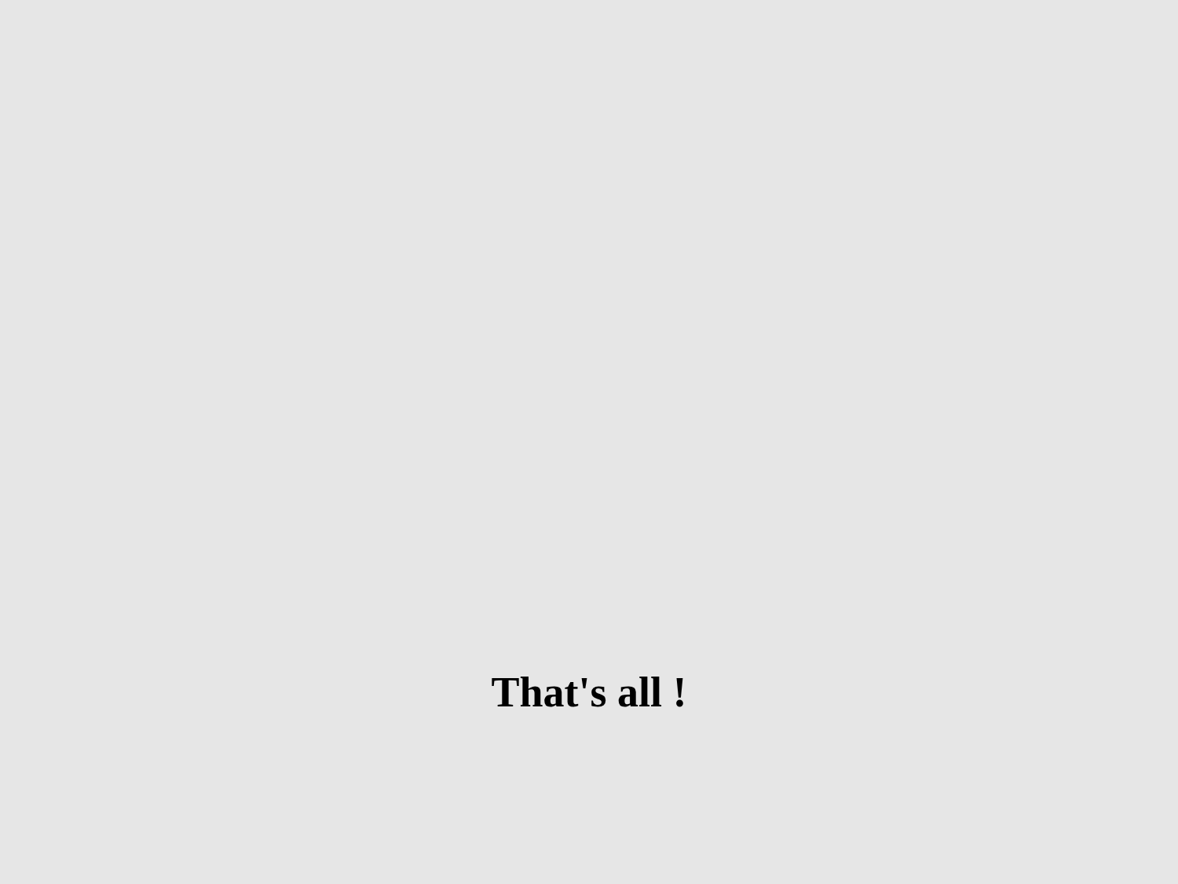That's all !